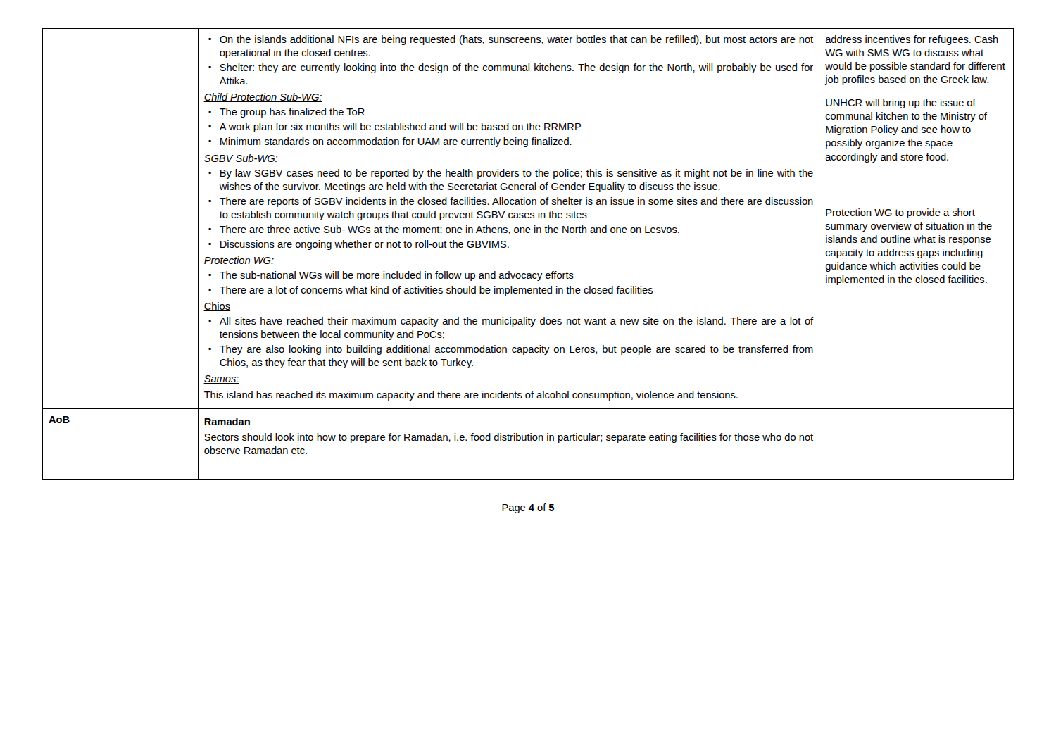| | On the islands additional NFIs are being requested (hats, sunscreens, water bottles that can be refilled), but most actors are not operational in the closed centres. Shelter: they are currently looking into the design of the communal kitchens. The design for the North, will probably be used for Attika. Child Protection Sub-WG: The group has finalized the ToR A work plan for six months will be established and will be based on the RRMRP Minimum standards on accommodation for UAM are currently being finalized. SGBV Sub-WG: By law SGBV cases need to be reported by the health providers to the police; this is sensitive as it might not be in line with the wishes of the survivor. Meetings are held with the Secretariat General of Gender Equality to discuss the issue. There are reports of SGBV incidents in the closed facilities. Allocation of shelter is an issue in some sites and there are discussion to establish community watch groups that could prevent SGBV cases in the sites There are three active Sub- WGs at the moment: one in Athens, one in the North and one on Lesvos. Discussions are ongoing whether or not to roll-out the GBVIMS. Protection WG: The sub-national WGs will be more included in follow up and advocacy efforts There are a lot of concerns what kind of activities should be implemented in the closed facilities Chios All sites have reached their maximum capacity and the municipality does not want a new site on the island. There are a lot of tensions between the local community and PoCs; They are also looking into building additional accommodation capacity on Leros, but people are scared to be transferred from Chios, as they fear that they will be sent back to Turkey. Samos: This island has reached its maximum capacity and there are incidents of alcohol consumption, violence and tensions. | address incentives for refugees. Cash WG with SMS WG to discuss what would be possible standard for different job profiles based on the Greek law. UNHCR will bring up the issue of communal kitchen to the Ministry of Migration Policy and see how to possibly organize the space accordingly and store food. Protection WG to provide a short summary overview of situation in the islands and outline what is response capacity to address gaps including guidance which activities could be implemented in the closed facilities. |
| AoB | Ramadan Sectors should look into how to prepare for Ramadan, i.e. food distribution in particular; separate eating facilities for those who do not observe Ramadan etc. | |
Page 4 of 5